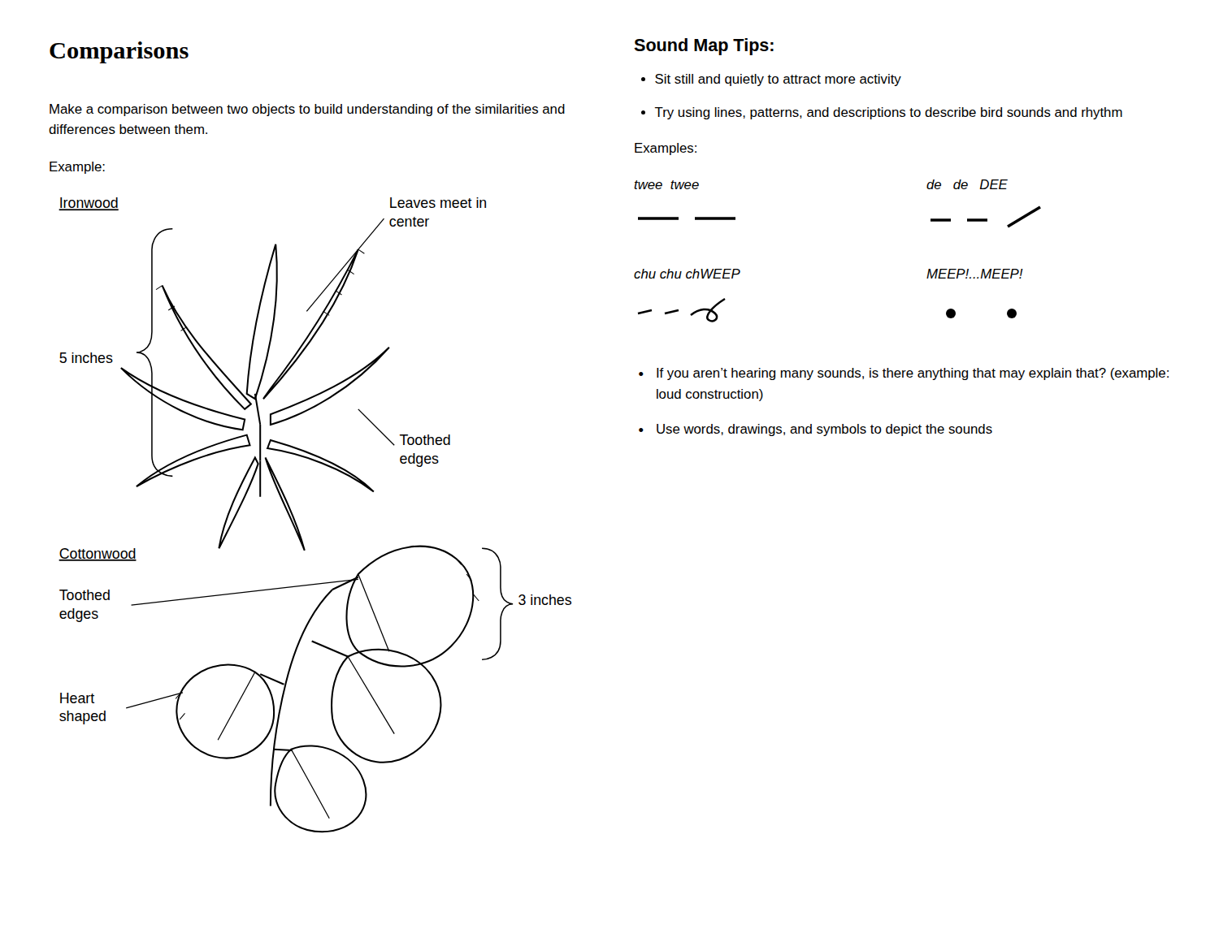Comparisons
Make a comparison between two objects to build understanding of the similarities and differences between them.
Example:
Labeled comparison of an Ironwood leaf and a Cottonwood leaf Ironwood: compound leaf about 5 inches long, leaves meet in center, toothed edges. Cottonwood: leaf about 3 inches, toothed edges, heart shaped. Ironwood Leaves meet in center Toothed edges 5 inches Cottonwood Toothed edges Heart shaped 3 inches
Ironwood and Cottonwood leaf comparison diagram
Sound Map Tips:
Sit still and quietly to attract more activity
Try using lines, patterns, and descriptions to describe bird sounds and rhythm
Examples:
twee twee
de de DEE
chu chu chWEEP
MEEP!...MEEP!
If you aren’t hearing many sounds, is there anything that may explain that? (example: loud construction)
Use words, drawings, and symbols to depict the sounds